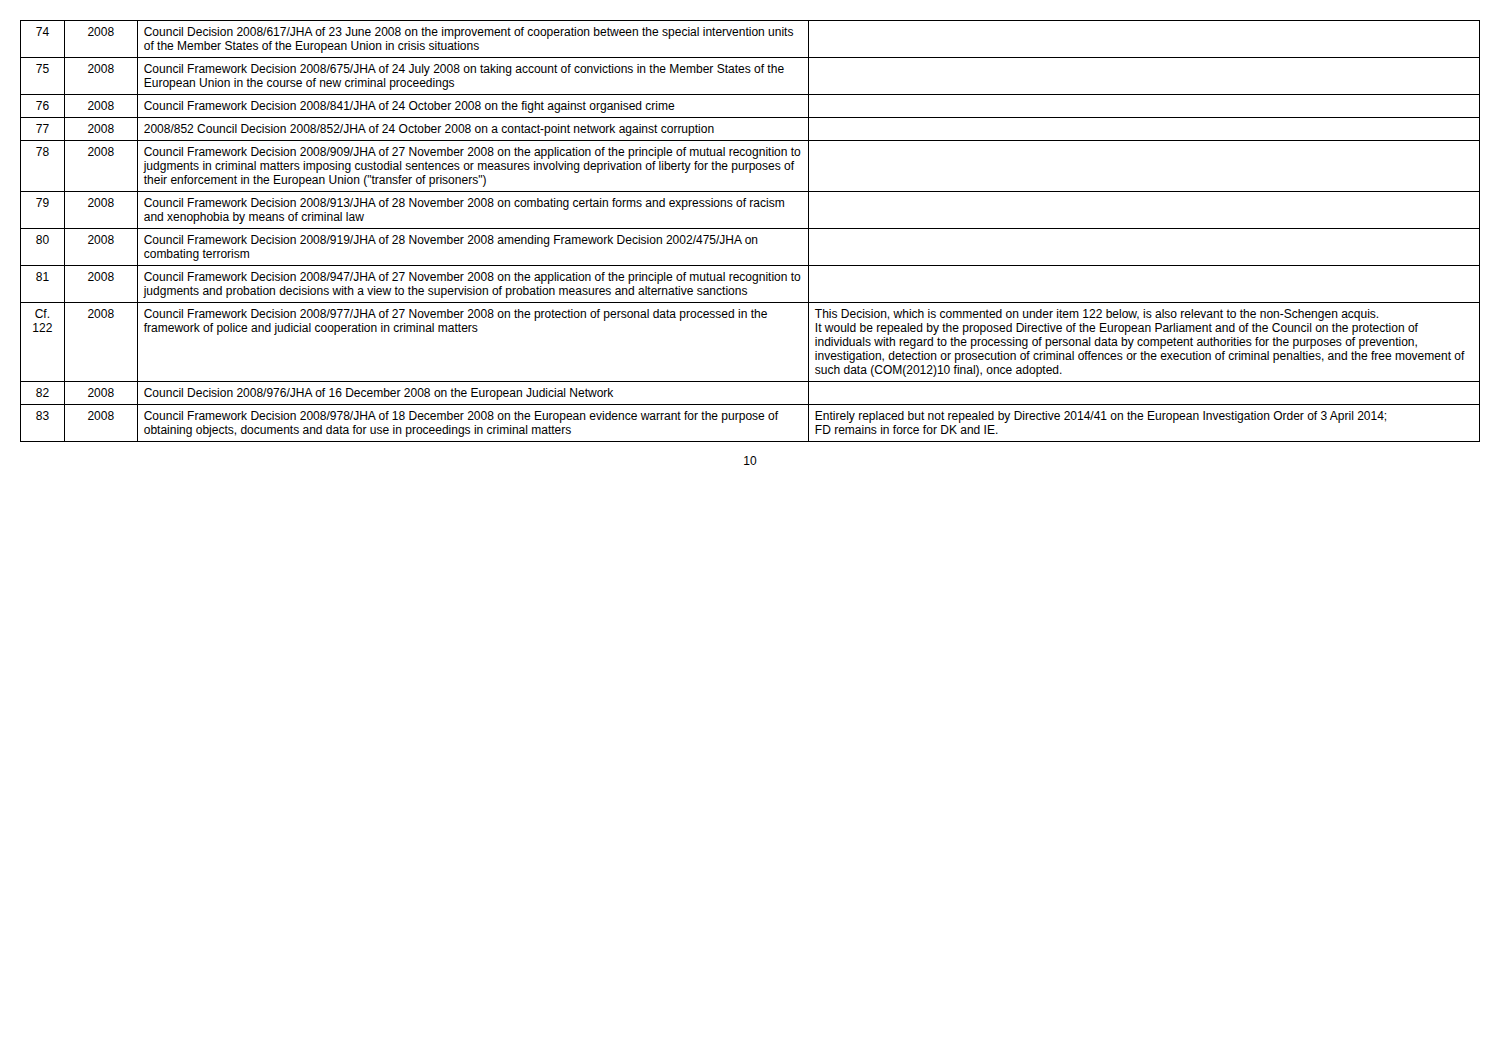| 74 | 2008 | Council Decision 2008/617/JHA of 23 June 2008 on the improvement of cooperation between the special intervention units of the Member States of the European Union in crisis situations | |
| 75 | 2008 | Council Framework Decision 2008/675/JHA of 24 July 2008 on taking account of convictions in the Member States of the European Union in the course of new criminal proceedings | |
| 76 | 2008 | Council Framework Decision 2008/841/JHA of 24 October 2008 on the fight against organised crime | |
| 77 | 2008 | 2008/852 Council Decision 2008/852/JHA of 24 October 2008 on a contact-point network against corruption | |
| 78 | 2008 | Council Framework Decision 2008/909/JHA of 27 November 2008 on the application of the principle of mutual recognition to judgments in criminal matters imposing custodial sentences or measures involving deprivation of liberty for the purposes of their enforcement in the European Union ("transfer of prisoners") | |
| 79 | 2008 | Council Framework Decision 2008/913/JHA of 28 November 2008 on combating certain forms and expressions of racism and xenophobia by means of criminal law | |
| 80 | 2008 | Council Framework Decision 2008/919/JHA of 28 November 2008 amending Framework Decision 2002/475/JHA on combating terrorism | |
| 81 | 2008 | Council Framework Decision 2008/947/JHA of 27 November 2008 on the application of the principle of mutual recognition to judgments and probation decisions with a view to the supervision of probation measures and alternative sanctions | |
| Cf. 122 | 2008 | Council Framework Decision 2008/977/JHA of 27 November 2008 on the protection of personal data processed in the framework of police and judicial cooperation in criminal matters | This Decision, which is commented on under item 122 below, is also relevant to the non-Schengen acquis. It would be repealed by the proposed Directive of the European Parliament and of the Council on the protection of individuals with regard to the processing of personal data by competent authorities for the purposes of prevention, investigation, detection or prosecution of criminal offences or the execution of criminal penalties, and the free movement of such data (COM(2012)10 final), once adopted. |
| 82 | 2008 | Council Decision 2008/976/JHA of 16 December 2008 on the European Judicial Network | |
| 83 | 2008 | Council Framework Decision 2008/978/JHA of 18 December 2008 on the European evidence warrant for the purpose of obtaining objects, documents and data for use in proceedings in criminal matters | Entirely replaced but not repealed by Directive 2014/41 on the European Investigation Order of 3 April 2014; FD remains in force for DK and IE. |
10